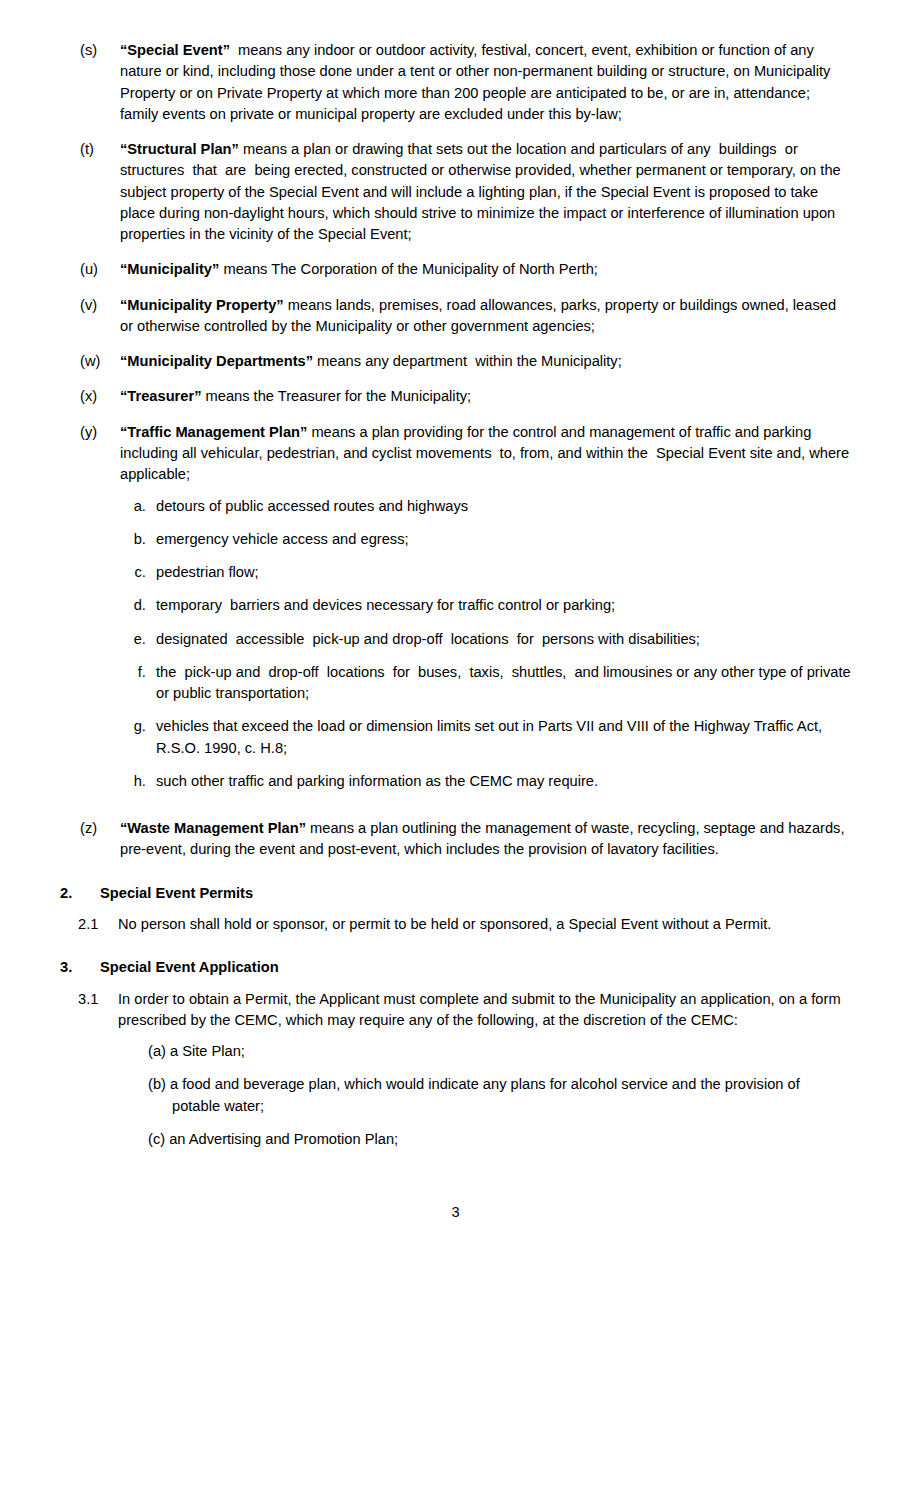(s)
“Special Event” means any indoor or outdoor activity, festival, concert, event, exhibition or function of any nature or kind, including those done under a tent or other non-permanent building or structure, on Municipality Property or on Private Property at which more than 200 people are anticipated to be, or are in, attendance; family events on private or municipal property are excluded under this by-law;
(t)
“Structural Plan” means a plan or drawing that sets out the location and particulars of any buildings or structures that are being erected, constructed or otherwise provided, whether permanent or temporary, on the subject property of the Special Event and will include a lighting plan, if the Special Event is proposed to take place during non-daylight hours, which should strive to minimize the impact or interference of illumination upon properties in the vicinity of the Special Event;
(u)
“Municipality” means The Corporation of the Municipality of North Perth;
(v)
“Municipality Property” means lands, premises, road allowances, parks, property or buildings owned, leased or otherwise controlled by the Municipality or other government agencies;
(w)
“Municipality Departments” means any department within the Municipality;
(x)
“Treasurer” means the Treasurer for the Municipality;
(y)
“Traffic Management Plan” means a plan providing for the control and management of traffic and parking including all vehicular, pedestrian, and cyclist movements to, from, and within the Special Event site and, where applicable;
detours of public accessed routes and highways
emergency vehicle access and egress;
pedestrian flow;
temporary barriers and devices necessary for traffic control or parking;
designated accessible pick-up and drop-off locations for persons with disabilities;
the pick-up and drop-off locations for buses, taxis, shuttles, and limousines or any other type of private or public transportation;
vehicles that exceed the load or dimension limits set out in Parts VII and VIII of the Highway Traffic Act, R.S.O. 1990, c. H.8;
such other traffic and parking information as the CEMC may require.
(z)
“Waste Management Plan” means a plan outlining the management of waste, recycling, septage and hazards, pre-event, during the event and post-event, which includes the provision of lavatory facilities.
2.
Special Event Permits
2.1
No person shall hold or sponsor, or permit to be held or sponsored, a Special Event without a Permit.
3.
Special Event Application
3.1
In order to obtain a Permit, the Applicant must complete and submit to the Municipality an application, on a form prescribed by the CEMC, which may require any of the following, at the discretion of the CEMC:
(a) a Site Plan;
(b) a food and beverage plan, which would indicate any plans for alcohol service and the provision of potable water;
(c) an Advertising and Promotion Plan;
3